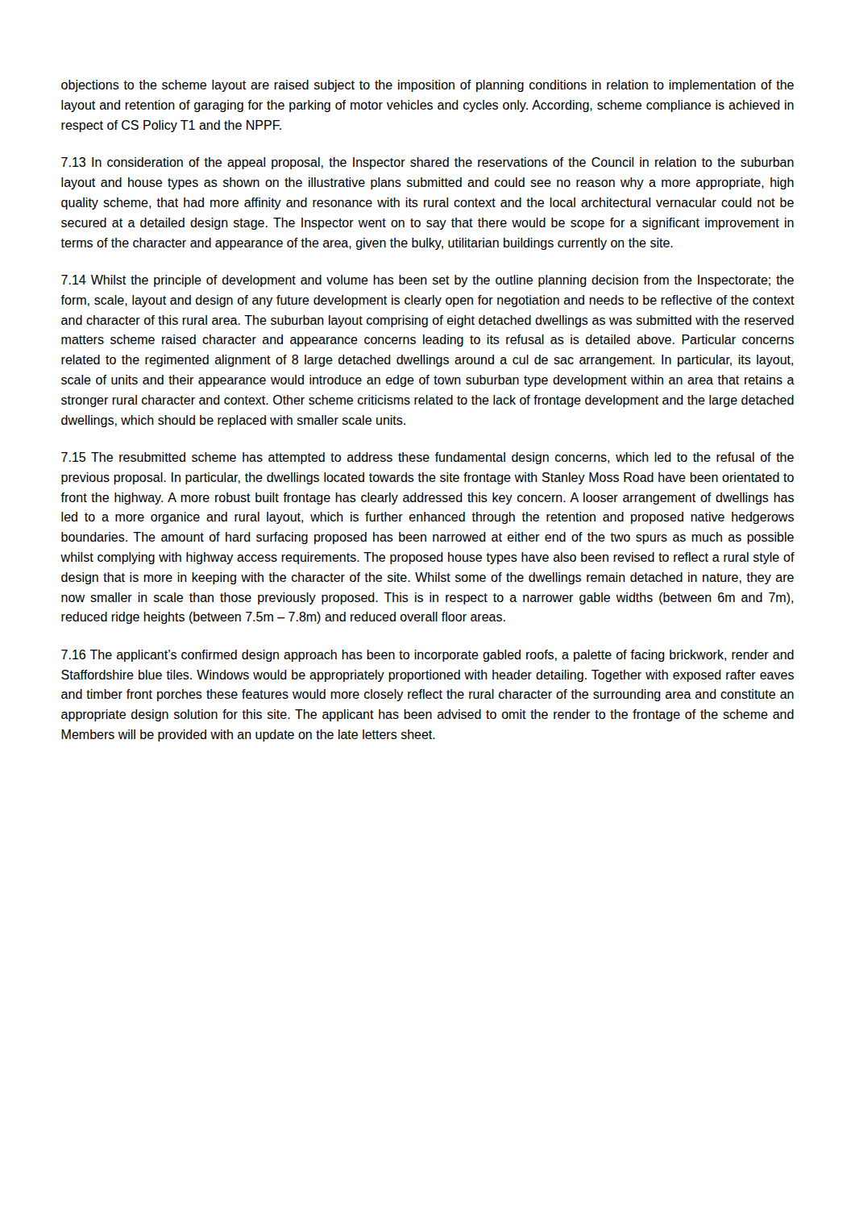objections to the scheme layout are raised subject to the imposition of planning conditions in relation to implementation of the layout and retention of garaging for the parking of motor vehicles and cycles only. According, scheme compliance is achieved in respect of CS Policy T1 and the NPPF.
7.13 In consideration of the appeal proposal, the Inspector shared the reservations of the Council in relation to the suburban layout and house types as shown on the illustrative plans submitted and could see no reason why a more appropriate, high quality scheme, that had more affinity and resonance with its rural context and the local architectural vernacular could not be secured at a detailed design stage. The Inspector went on to say that there would be scope for a significant improvement in terms of the character and appearance of the area, given the bulky, utilitarian buildings currently on the site.
7.14 Whilst the principle of development and volume has been set by the outline planning decision from the Inspectorate; the form, scale, layout and design of any future development is clearly open for negotiation and needs to be reflective of the context and character of this rural area. The suburban layout comprising of eight detached dwellings as was submitted with the reserved matters scheme raised character and appearance concerns leading to its refusal as is detailed above. Particular concerns related to the regimented alignment of 8 large detached dwellings around a cul de sac arrangement. In particular, its layout, scale of units and their appearance would introduce an edge of town suburban type development within an area that retains a stronger rural character and context. Other scheme criticisms related to the lack of frontage development and the large detached dwellings, which should be replaced with smaller scale units.
7.15 The resubmitted scheme has attempted to address these fundamental design concerns, which led to the refusal of the previous proposal. In particular, the dwellings located towards the site frontage with Stanley Moss Road have been orientated to front the highway. A more robust built frontage has clearly addressed this key concern. A looser arrangement of dwellings has led to a more organice and rural layout, which is further enhanced through the retention and proposed native hedgerows boundaries. The amount of hard surfacing proposed has been narrowed at either end of the two spurs as much as possible whilst complying with highway access requirements. The proposed house types have also been revised to reflect a rural style of design that is more in keeping with the character of the site. Whilst some of the dwellings remain detached in nature, they are now smaller in scale than those previously proposed. This is in respect to a narrower gable widths (between 6m and 7m), reduced ridge heights (between 7.5m – 7.8m) and reduced overall floor areas.
7.16 The applicant’s confirmed design approach has been to incorporate gabled roofs, a palette of facing brickwork, render and Staffordshire blue tiles. Windows would be appropriately proportioned with header detailing. Together with exposed rafter eaves and timber front porches these features would more closely reflect the rural character of the surrounding area and constitute an appropriate design solution for this site. The applicant has been advised to omit the render to the frontage of the scheme and Members will be provided with an update on the late letters sheet.